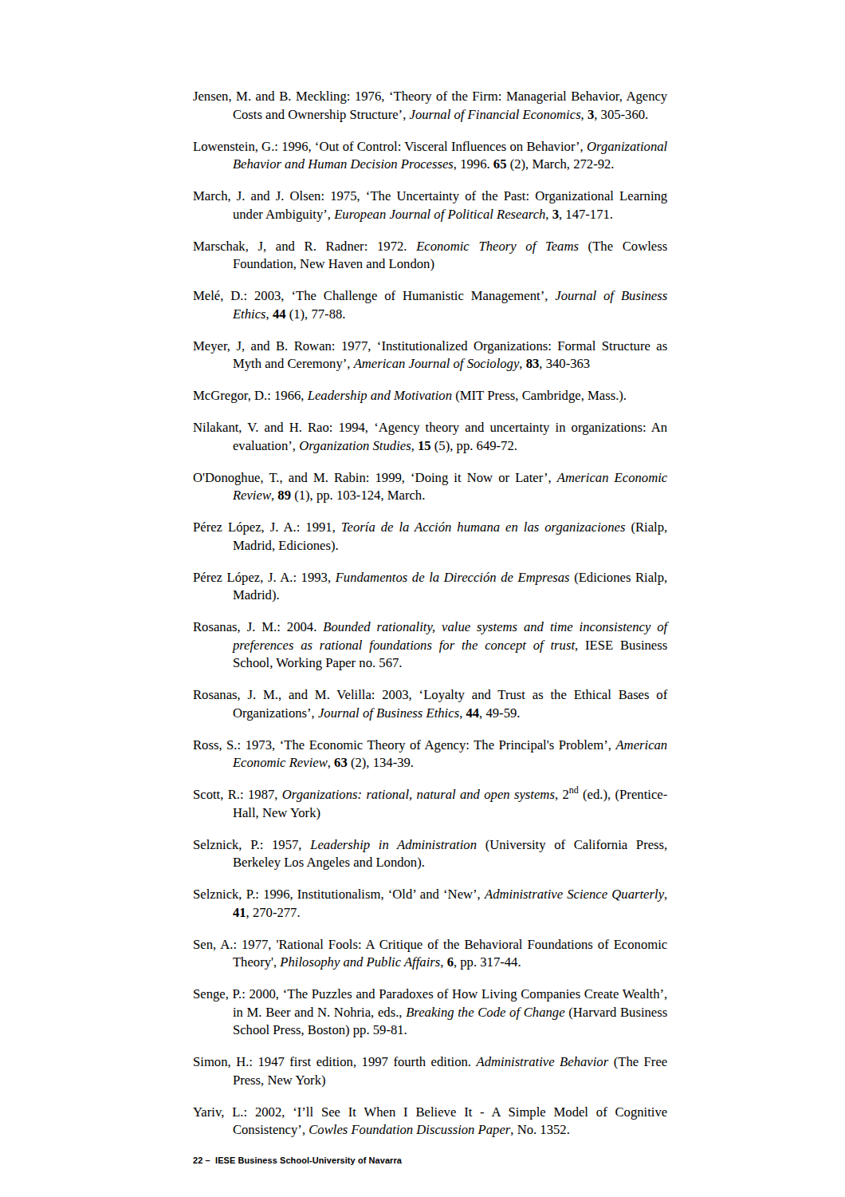Jensen, M. and B. Meckling: 1976, ‘Theory of the Firm: Managerial Behavior, Agency Costs and Ownership Structure’, Journal of Financial Economics, 3, 305-360.
Lowenstein, G.: 1996, ‘Out of Control: Visceral Influences on Behavior’, Organizational Behavior and Human Decision Processes, 1996. 65 (2), March, 272-92.
March, J. and J. Olsen: 1975, ‘The Uncertainty of the Past: Organizational Learning under Ambiguity’, European Journal of Political Research, 3, 147-171.
Marschak, J, and R. Radner: 1972. Economic Theory of Teams (The Cowless Foundation, New Haven and London)
Melé, D.: 2003, ‘The Challenge of Humanistic Management’, Journal of Business Ethics, 44 (1), 77-88.
Meyer, J, and B. Rowan: 1977, ‘Institutionalized Organizations: Formal Structure as Myth and Ceremony’, American Journal of Sociology, 83, 340-363
McGregor, D.: 1966, Leadership and Motivation (MIT Press, Cambridge, Mass.).
Nilakant, V. and H. Rao: 1994, ‘Agency theory and uncertainty in organizations: An evaluation’, Organization Studies, 15 (5), pp. 649-72.
O'Donoghue, T., and M. Rabin: 1999, ‘Doing it Now or Later’, American Economic Review, 89 (1), pp. 103-124, March.
Pérez López, J. A.: 1991, Teoría de la Acción humana en las organizaciones (Rialp, Madrid, Ediciones).
Pérez López, J. A.: 1993, Fundamentos de la Dirección de Empresas (Ediciones Rialp, Madrid).
Rosanas, J. M.: 2004. Bounded rationality, value systems and time inconsistency of preferences as rational foundations for the concept of trust, IESE Business School, Working Paper no. 567.
Rosanas, J. M., and M. Velilla: 2003, ‘Loyalty and Trust as the Ethical Bases of Organizations’, Journal of Business Ethics, 44, 49-59.
Ross, S.: 1973, ‘The Economic Theory of Agency: The Principal's Problem’, American Economic Review, 63 (2), 134-39.
Scott, R.: 1987, Organizations: rational, natural and open systems, 2nd (ed.), (Prentice-Hall, New York)
Selznick, P.: 1957, Leadership in Administration (University of California Press, Berkeley Los Angeles and London).
Selznick, P.: 1996, Institutionalism, ‘Old’ and ‘New’, Administrative Science Quarterly, 41, 270-277.
Sen, A.: 1977, 'Rational Fools: A Critique of the Behavioral Foundations of Economic Theory', Philosophy and Public Affairs, 6, pp. 317-44.
Senge, P.: 2000, ‘The Puzzles and Paradoxes of How Living Companies Create Wealth’, in M. Beer and N. Nohria, eds., Breaking the Code of Change (Harvard Business School Press, Boston) pp. 59-81.
Simon, H.: 1947 first edition, 1997 fourth edition. Administrative Behavior (The Free Press, New York)
Yariv, L.: 2002, ‘I’ll See It When I Believe It - A Simple Model of Cognitive Consistency’, Cowles Foundation Discussion Paper, No. 1352.
22 – IESE Business School-University of Navarra